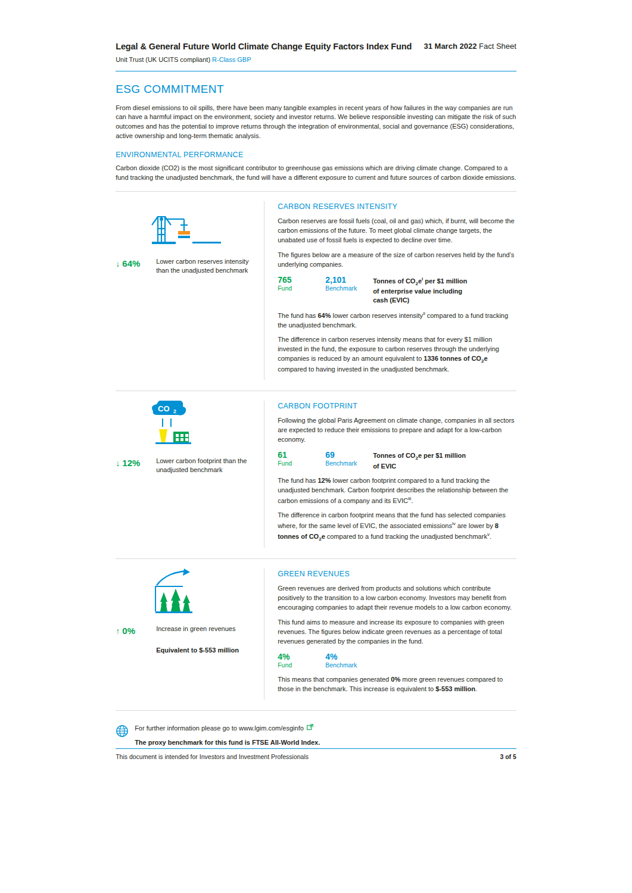Legal & General Future World Climate Change Equity Factors Index Fund
Unit Trust (UK UCITS compliant) R-Class GBP
31 March 2022 Fact Sheet
ESG COMMITMENT
From diesel emissions to oil spills, there have been many tangible examples in recent years of how failures in the way companies are run can have a harmful impact on the environment, society and investor returns. We believe responsible investing can mitigate the risk of such outcomes and has the potential to improve returns through the integration of environmental, social and governance (ESG) considerations, active ownership and long-term thematic analysis.
ENVIRONMENTAL PERFORMANCE
Carbon dioxide (CO2) is the most significant contributor to greenhouse gas emissions which are driving climate change. Compared to a fund tracking the unadjusted benchmark, the fund will have a different exposure to current and future sources of carbon dioxide emissions.
↓ 64%
Lower carbon reserves intensity than the unadjusted benchmark
CARBON RESERVES INTENSITY
Carbon reserves are fossil fuels (coal, oil and gas) which, if burnt, will become the carbon emissions of the future. To meet global climate change targets, the unabated use of fossil fuels is expected to decline over time.
The figures below are a measure of the size of carbon reserves held by the fund’s underlying companies.
765
Fund
2,101
Benchmark
Tonnes of CO2ei per $1 million
of enterprise value including
cash (EVIC)
The fund has 64% lower carbon reserves intensityii compared to a fund tracking the unadjusted benchmark.
The difference in carbon reserves intensity means that for every $1 million invested in the fund, the exposure to carbon reserves through the underlying companies is reduced by an amount equivalent to 1336 tonnes of CO2e compared to having invested in the unadjusted benchmark.
CO 2
↓ 12%
Lower carbon footprint than the unadjusted benchmark
CARBON FOOTPRINT
Following the global Paris Agreement on climate change, companies in all sectors are expected to reduce their emissions to prepare and adapt for a low-carbon economy.
61
Fund
69
Benchmark
Tonnes of CO2e per $1 million
of EVIC
The fund has 12% lower carbon footprint compared to a fund tracking the unadjusted benchmark. Carbon footprint describes the relationship between the carbon emissions of a company and its EVICiii.
The difference in carbon footprint means that the fund has selected companies where, for the same level of EVIC, the associated emissionsiv are lower by 8 tonnes of CO2e compared to a fund tracking the unadjusted benchmarkv.
↑ 0%
Increase in green revenues
Equivalent to $-553 million
GREEN REVENUES
Green revenues are derived from products and solutions which contribute positively to the transition to a low carbon economy. Investors may benefit from encouraging companies to adapt their revenue models to a low carbon economy.
This fund aims to measure and increase its exposure to companies with green revenues. The figures below indicate green revenues as a percentage of total revenues generated by the companies in the fund.
4%
Fund
4%
Benchmark
This means that companies generated 0% more green revenues compared to those in the benchmark. This increase is equivalent to $-553 million.
For further information please go to www.lgim.com/esginfo
The proxy benchmark for this fund is FTSE All-World Index.
This document is intended for Investors and Investment Professionals
3 of 5